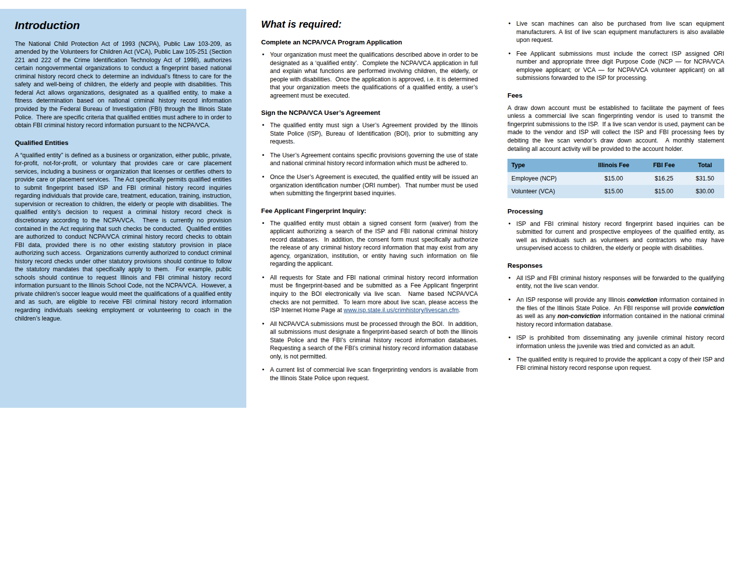Introduction
The National Child Protection Act of 1993 (NCPA), Public Law 103-209, as amended by the Volunteers for Children Act (VCA), Public Law 105-251 (Section 221 and 222 of the Crime Identification Technology Act of 1998), authorizes certain nongovernmental organizations to conduct a fingerprint based national criminal history record check to determine an individual’s fitness to care for the safety and well-being of children, the elderly and people with disabilities. This federal Act allows organizations, designated as a qualified entity, to make a fitness determination based on national criminal history record information provided by the Federal Bureau of Investigation (FBI) through the Illinois State Police. There are specific criteria that qualified entities must adhere to in order to obtain FBI criminal history record information pursuant to the NCPA/VCA.
Qualified Entities
A “qualified entity” is defined as a business or organization, either public, private, for-profit, not-for-profit, or voluntary that provides care or care placement services, including a business or organization that licenses or certifies others to provide care or placement services. The Act specifically permits qualified entities to submit fingerprint based ISP and FBI criminal history record inquiries regarding individuals that provide care, treatment, education, training, instruction, supervision or recreation to children, the elderly or people with disabilities. The qualified entity’s decision to request a criminal history record check is discretionary according to the NCPA/VCA. There is currently no provision contained in the Act requiring that such checks be conducted. Qualified entities are authorized to conduct NCPA/VCA criminal history record checks to obtain FBI data, provided there is no other existing statutory provision in place authorizing such access. Organizations currently authorized to conduct criminal history record checks under other statutory provisions should continue to follow the statutory mandates that specifically apply to them. For example, public schools should continue to request Illinois and FBI criminal history record information pursuant to the Illinois School Code, not the NCPA/VCA. However, a private children’s soccer league would meet the qualifications of a qualified entity and as such, are eligible to receive FBI criminal history record information regarding individuals seeking employment or volunteering to coach in the children’s league.
What is required:
Complete an NCPA/VCA Program Application
Your organization must meet the qualifications described above in order to be designated as a ‘qualified entity’. Complete the NCPA/VCA application in full and explain what functions are performed involving children, the elderly, or people with disabilities. Once the application is approved, i.e. it is determined that your organization meets the qualifications of a qualified entity, a user’s agreement must be executed.
Sign the NCPA/VCA User’s Agreement
The qualified entity must sign a User’s Agreement provided by the Illinois State Police (ISP), Bureau of Identification (BOI), prior to submitting any requests.
The User’s Agreement contains specific provisions governing the use of state and national criminal history record information which must be adhered to.
Once the User’s Agreement is executed, the qualified entity will be issued an organization identification number (ORI number). That number must be used when submitting the fingerprint based inquiries.
Fee Applicant Fingerprint Inquiry:
The qualified entity must obtain a signed consent form (waiver) from the applicant authorizing a search of the ISP and FBI national criminal history record databases. In addition, the consent form must specifically authorize the release of any criminal history record information that may exist from any agency, organization, institution, or entity having such information on file regarding the applicant.
All requests for State and FBI national criminal history record information must be fingerprint-based and be submitted as a Fee Applicant fingerprint inquiry to the BOI electronically via live scan. Name based NCPA/VCA checks are not permitted. To learn more about live scan, please access the ISP Internet Home Page at www.isp.state.il.us/crimhistory/livescan.cfm.
All NCPA/VCA submissions must be processed through the BOI. In addition, all submissions must designate a fingerprint-based search of both the Illinois State Police and the FBI’s criminal history record information databases. Requesting a search of the FBI’s criminal history record information database only, is not permitted.
A current list of commercial live scan fingerprinting vendors is available from the Illinois State Police upon request.
Live scan machines can also be purchased from live scan equipment manufacturers. A list of live scan equipment manufacturers is also available upon request.
Fee Applicant submissions must include the correct ISP assigned ORI number and appropriate three digit Purpose Code (NCP — for NCPA/VCA employee applicant; or VCA — for NCPA/VCA volunteer applicant) on all submissions forwarded to the ISP for processing.
Fees
A draw down account must be established to facilitate the payment of fees unless a commercial live scan fingerprinting vendor is used to transmit the fingerprint submissions to the ISP. If a live scan vendor is used, payment can be made to the vendor and ISP will collect the ISP and FBI processing fees by debiting the live scan vendor’s draw down account. A monthly statement detailing all account activity will be provided to the account holder.
| Type | Illinois Fee | FBI Fee | Total |
| --- | --- | --- | --- |
| Employee (NCP) | $15.00 | $16.25 | $31.50 |
| Volunteer (VCA) | $15.00 | $15.00 | $30.00 |
Processing
ISP and FBI criminal history record fingerprint based inquiries can be submitted for current and prospective employees of the qualified entity, as well as individuals such as volunteers and contractors who may have unsupervised access to children, the elderly or people with disabilities.
Responses
All ISP and FBI criminal history responses will be forwarded to the qualifying entity, not the live scan vendor.
An ISP response will provide any Illinois conviction information contained in the files of the Illinois State Police. An FBI response will provide conviction as well as any non-conviction information contained in the national criminal history record information database.
ISP is prohibited from disseminating any juvenile criminal history record information unless the juvenile was tried and convicted as an adult.
The qualified entity is required to provide the applicant a copy of their ISP and FBI criminal history record response upon request.